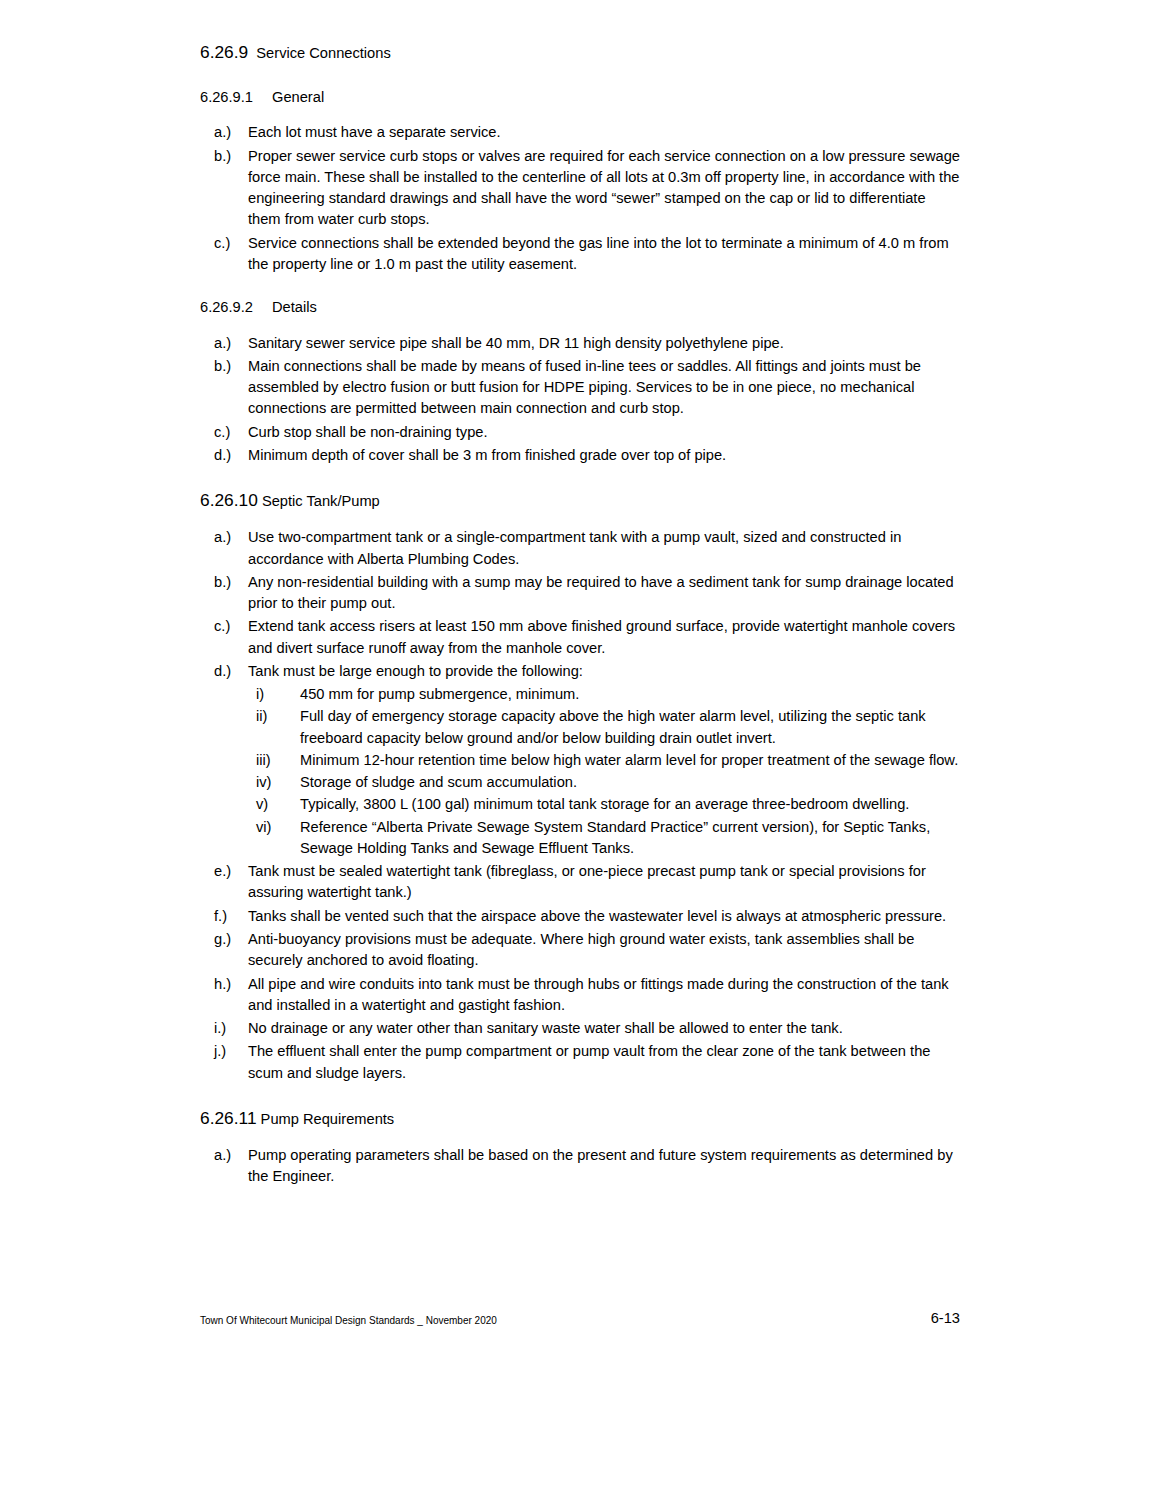6.26.9 Service Connections
6.26.9.1 General
a.) Each lot must have a separate service.
b.) Proper sewer service curb stops or valves are required for each service connection on a low pressure sewage force main. These shall be installed to the centerline of all lots at 0.3m off property line, in accordance with the engineering standard drawings and shall have the word “sewer” stamped on the cap or lid to differentiate them from water curb stops.
c.) Service connections shall be extended beyond the gas line into the lot to terminate a minimum of 4.0 m from the property line or 1.0 m past the utility easement.
6.26.9.2 Details
a.) Sanitary sewer service pipe shall be 40 mm, DR 11 high density polyethylene pipe.
b.) Main connections shall be made by means of fused in-line tees or saddles. All fittings and joints must be assembled by electro fusion or butt fusion for HDPE piping. Services to be in one piece, no mechanical connections are permitted between main connection and curb stop.
c.) Curb stop shall be non-draining type.
d.) Minimum depth of cover shall be 3 m from finished grade over top of pipe.
6.26.10 Septic Tank/Pump
a.) Use two-compartment tank or a single-compartment tank with a pump vault, sized and constructed in accordance with Alberta Plumbing Codes.
b.) Any non-residential building with a sump may be required to have a sediment tank for sump drainage located prior to their pump out.
c.) Extend tank access risers at least 150 mm above finished ground surface, provide watertight manhole covers and divert surface runoff away from the manhole cover.
d.) Tank must be large enough to provide the following:
i) 450 mm for pump submergence, minimum.
ii) Full day of emergency storage capacity above the high water alarm level, utilizing the septic tank freeboard capacity below ground and/or below building drain outlet invert.
iii) Minimum 12-hour retention time below high water alarm level for proper treatment of the sewage flow.
iv) Storage of sludge and scum accumulation.
v) Typically, 3800 L (100 gal) minimum total tank storage for an average three-bedroom dwelling.
vi) Reference “Alberta Private Sewage System Standard Practice” current version), for Septic Tanks, Sewage Holding Tanks and Sewage Effluent Tanks.
e.) Tank must be sealed watertight tank (fibreglass, or one-piece precast pump tank or special provisions for assuring watertight tank.)
f.) Tanks shall be vented such that the airspace above the wastewater level is always at atmospheric pressure.
g.) Anti-buoyancy provisions must be adequate. Where high ground water exists, tank assemblies shall be securely anchored to avoid floating.
h.) All pipe and wire conduits into tank must be through hubs or fittings made during the construction of the tank and installed in a watertight and gastight fashion.
i.) No drainage or any water other than sanitary waste water shall be allowed to enter the tank.
j.) The effluent shall enter the pump compartment or pump vault from the clear zone of the tank between the scum and sludge layers.
6.26.11 Pump Requirements
a.) Pump operating parameters shall be based on the present and future system requirements as determined by the Engineer.
Town Of Whitecourt Municipal Design Standards _ November 2020 6-13